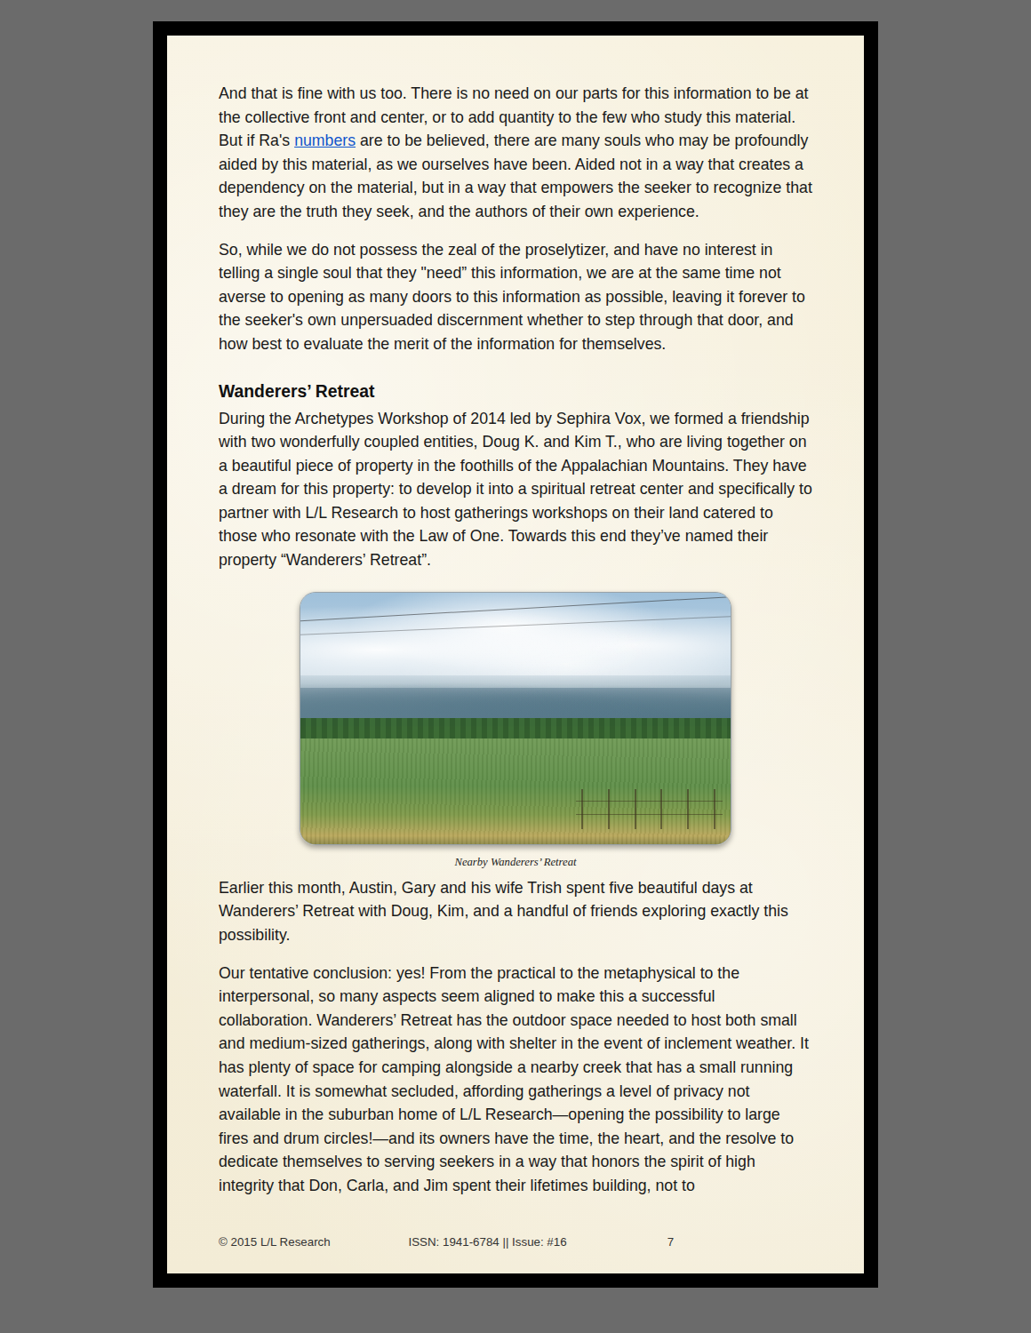And that is fine with us too. There is no need on our parts for this information to be at the collective front and center, or to add quantity to the few who study this material. But if Ra's numbers are to be believed, there are many souls who may be profoundly aided by this material, as we ourselves have been. Aided not in a way that creates a dependency on the material, but in a way that empowers the seeker to recognize that they are the truth they seek, and the authors of their own experience.
So, while we do not possess the zeal of the proselytizer, and have no interest in telling a single soul that they "need” this information, we are at the same time not averse to opening as many doors to this information as possible, leaving it forever to the seeker's own unpersuaded discernment whether to step through that door, and how best to evaluate the merit of the information for themselves.
Wanderers’ Retreat
During the Archetypes Workshop of 2014 led by Sephira Vox, we formed a friendship with two wonderfully coupled entities, Doug K. and Kim T., who are living together on a beautiful piece of property in the foothills of the Appalachian Mountains. They have a dream for this property: to develop it into a spiritual retreat center and specifically to partner with L/L Research to host gatherings workshops on their land catered to those who resonate with the Law of One. Towards this end they’ve named their property “Wanderers’ Retreat”.
Nearby Wanderers’ Retreat
Earlier this month, Austin, Gary and his wife Trish spent five beautiful days at Wanderers’ Retreat with Doug, Kim, and a handful of friends exploring exactly this possibility.
Our tentative conclusion: yes! From the practical to the metaphysical to the interpersonal, so many aspects seem aligned to make this a successful collaboration. Wanderers’ Retreat has the outdoor space needed to host both small and medium-sized gatherings, along with shelter in the event of inclement weather. It has plenty of space for camping alongside a nearby creek that has a small running waterfall. It is somewhat secluded, affording gatherings a level of privacy not available in the suburban home of L/L Research—opening the possibility to large fires and drum circles!—and its owners have the time, the heart, and the resolve to dedicate themselves to serving seekers in a way that honors the spirit of high integrity that Don, Carla, and Jim spent their lifetimes building, not to
© 2015 L/L Research
ISSN: 1941-6784 || Issue: #16
7